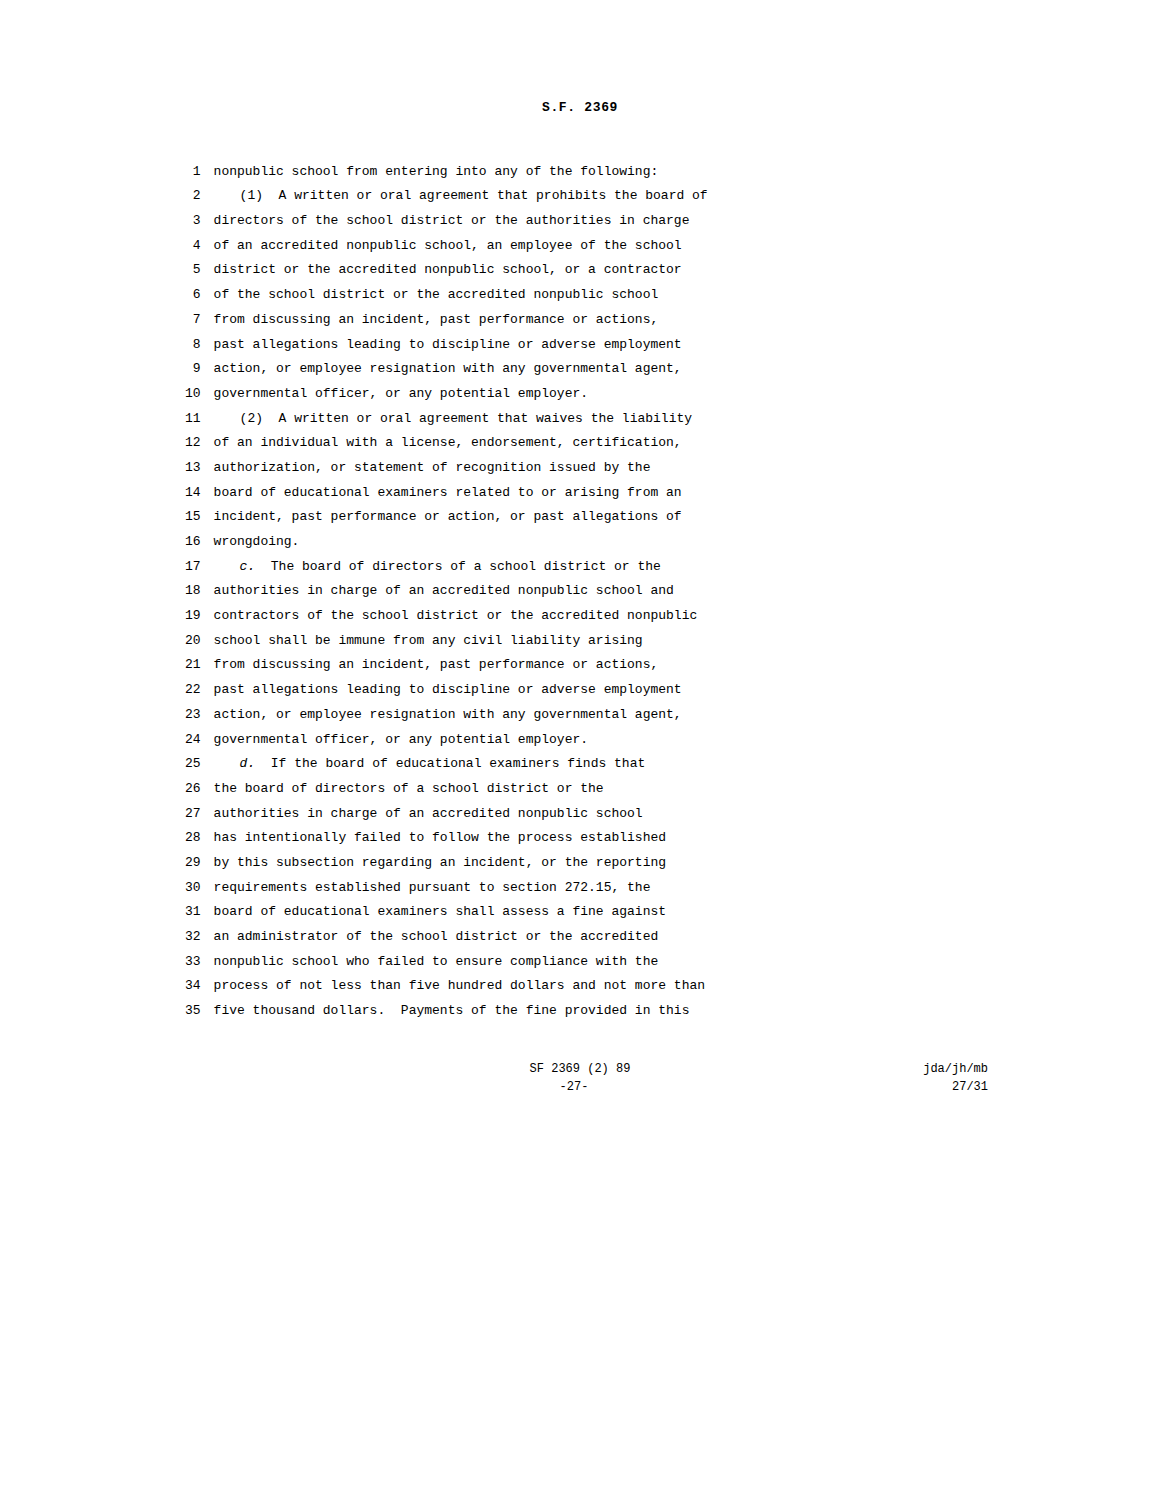S.F. 2369
nonpublic school from entering into any of the following:
(1) A written or oral agreement that prohibits the board of
directors of the school district or the authorities in charge
of an accredited nonpublic school, an employee of the school
district or the accredited nonpublic school, or a contractor
of the school district or the accredited nonpublic school
from discussing an incident, past performance or actions,
past allegations leading to discipline or adverse employment
action, or employee resignation with any governmental agent,
governmental officer, or any potential employer.
(2) A written or oral agreement that waives the liability
of an individual with a license, endorsement, certification,
authorization, or statement of recognition issued by the
board of educational examiners related to or arising from an
incident, past performance or action, or past allegations of
wrongdoing.
c. The board of directors of a school district or the
authorities in charge of an accredited nonpublic school and
contractors of the school district or the accredited nonpublic
school shall be immune from any civil liability arising
from discussing an incident, past performance or actions,
past allegations leading to discipline or adverse employment
action, or employee resignation with any governmental agent,
governmental officer, or any potential employer.
d. If the board of educational examiners finds that
the board of directors of a school district or the
authorities in charge of an accredited nonpublic school
has intentionally failed to follow the process established
by this subsection regarding an incident, or the reporting
requirements established pursuant to section 272.15, the
board of educational examiners shall assess a fine against
an administrator of the school district or the accredited
nonpublic school who failed to ensure compliance with the
process of not less than five hundred dollars and not more than
five thousand dollars. Payments of the fine provided in this
SF 2369 (2) 89
-27-
jda/jh/mb
27/31